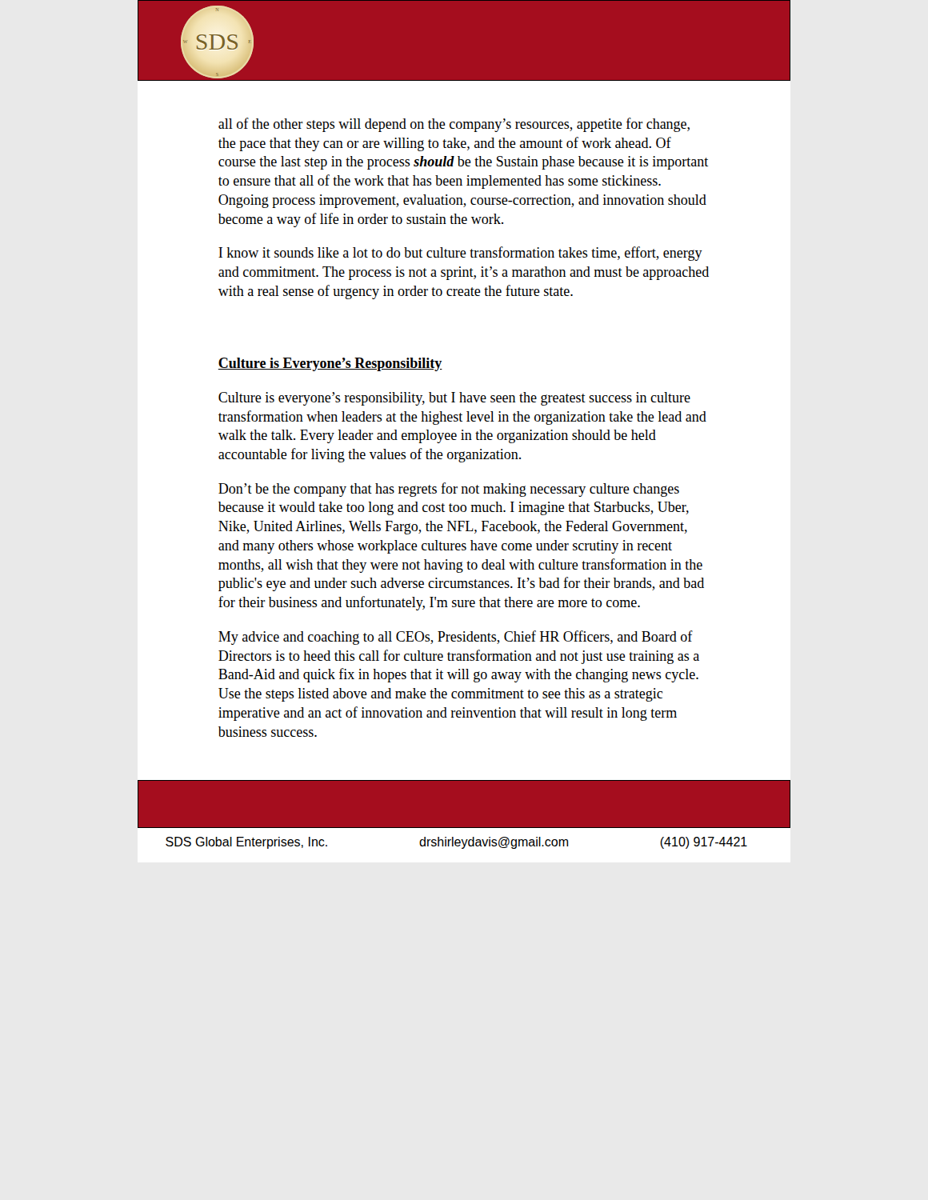N E S W SDS
all of the other steps will depend on the company’s resources, appetite for change, the pace that they can or are willing to take, and the amount of work ahead. Of course the last step in the process should be the Sustain phase because it is important to ensure that all of the work that has been implemented has some stickiness. Ongoing process improvement, evaluation, course-correction, and innovation should become a way of life in order to sustain the work.
I know it sounds like a lot to do but culture transformation takes time, effort, energy and commitment. The process is not a sprint, it’s a marathon and must be approached with a real sense of urgency in order to create the future state.
Culture is Everyone’s Responsibility
Culture is everyone’s responsibility, but I have seen the greatest success in culture transformation when leaders at the highest level in the organization take the lead and walk the talk. Every leader and employee in the organization should be held accountable for living the values of the organization.
Don’t be the company that has regrets for not making necessary culture changes because it would take too long and cost too much. I imagine that Starbucks, Uber, Nike, United Airlines, Wells Fargo, the NFL, Facebook, the Federal Government, and many others whose workplace cultures have come under scrutiny in recent months, all wish that they were not having to deal with culture transformation in the public's eye and under such adverse circumstances. It’s bad for their brands, and bad for their business and unfortunately, I'm sure that there are more to come.
My advice and coaching to all CEOs, Presidents, Chief HR Officers, and Board of Directors is to heed this call for culture transformation and not just use training as a Band-Aid and quick fix in hopes that it will go away with the changing news cycle. Use the steps listed above and make the commitment to see this as a strategic imperative and an act of innovation and reinvention that will result in long term business success.
SDS Global Enterprises, Inc. drshirleydavis@gmail.com (410) 917-4421